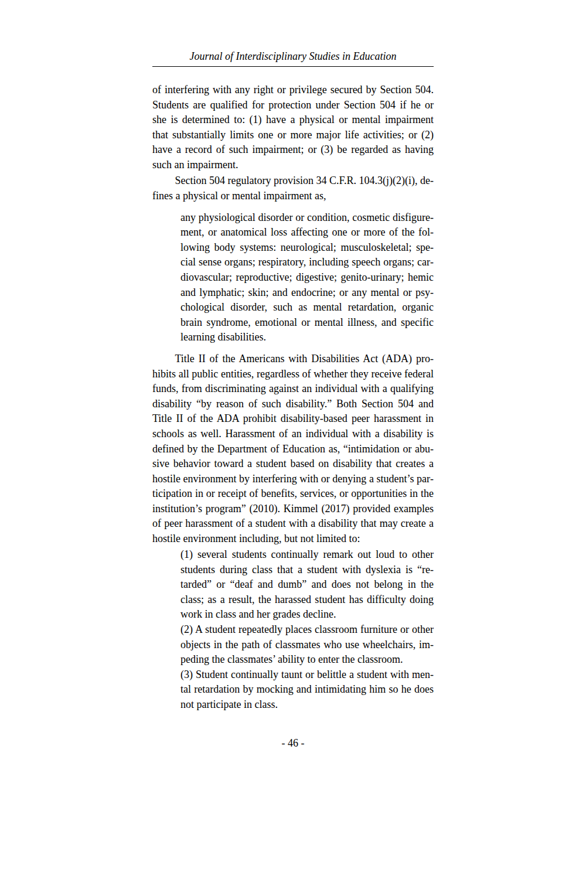Journal of Interdisciplinary Studies in Education
of interfering with any right or privilege secured by Section 504. Students are qualified for protection under Section 504 if he or she is determined to: (1) have a physical or mental impairment that substantially limits one or more major life activities; or (2) have a record of such impairment; or (3) be regarded as having such an impairment.
Section 504 regulatory provision 34 C.F.R. 104.3(j)(2)(i), defines a physical or mental impairment as,
any physiological disorder or condition, cosmetic disfigurement, or anatomical loss affecting one or more of the following body systems: neurological; musculoskeletal; special sense organs; respiratory, including speech organs; cardiovascular; reproductive; digestive; genito-urinary; hemic and lymphatic; skin; and endocrine; or any mental or psychological disorder, such as mental retardation, organic brain syndrome, emotional or mental illness, and specific learning disabilities.
Title II of the Americans with Disabilities Act (ADA) prohibits all public entities, regardless of whether they receive federal funds, from discriminating against an individual with a qualifying disability “by reason of such disability.” Both Section 504 and Title II of the ADA prohibit disability-based peer harassment in schools as well. Harassment of an individual with a disability is defined by the Department of Education as, “intimidation or abusive behavior toward a student based on disability that creates a hostile environment by interfering with or denying a student’s participation in or receipt of benefits, services, or opportunities in the institution’s program” (2010). Kimmel (2017) provided examples of peer harassment of a student with a disability that may create a hostile environment including, but not limited to:
(1) several students continually remark out loud to other students during class that a student with dyslexia is “retarded” or “deaf and dumb” and does not belong in the class; as a result, the harassed student has difficulty doing work in class and her grades decline.
(2) A student repeatedly places classroom furniture or other objects in the path of classmates who use wheelchairs, impeding the classmates’ ability to enter the classroom.
(3) Student continually taunt or belittle a student with mental retardation by mocking and intimidating him so he does not participate in class.
- 46 -